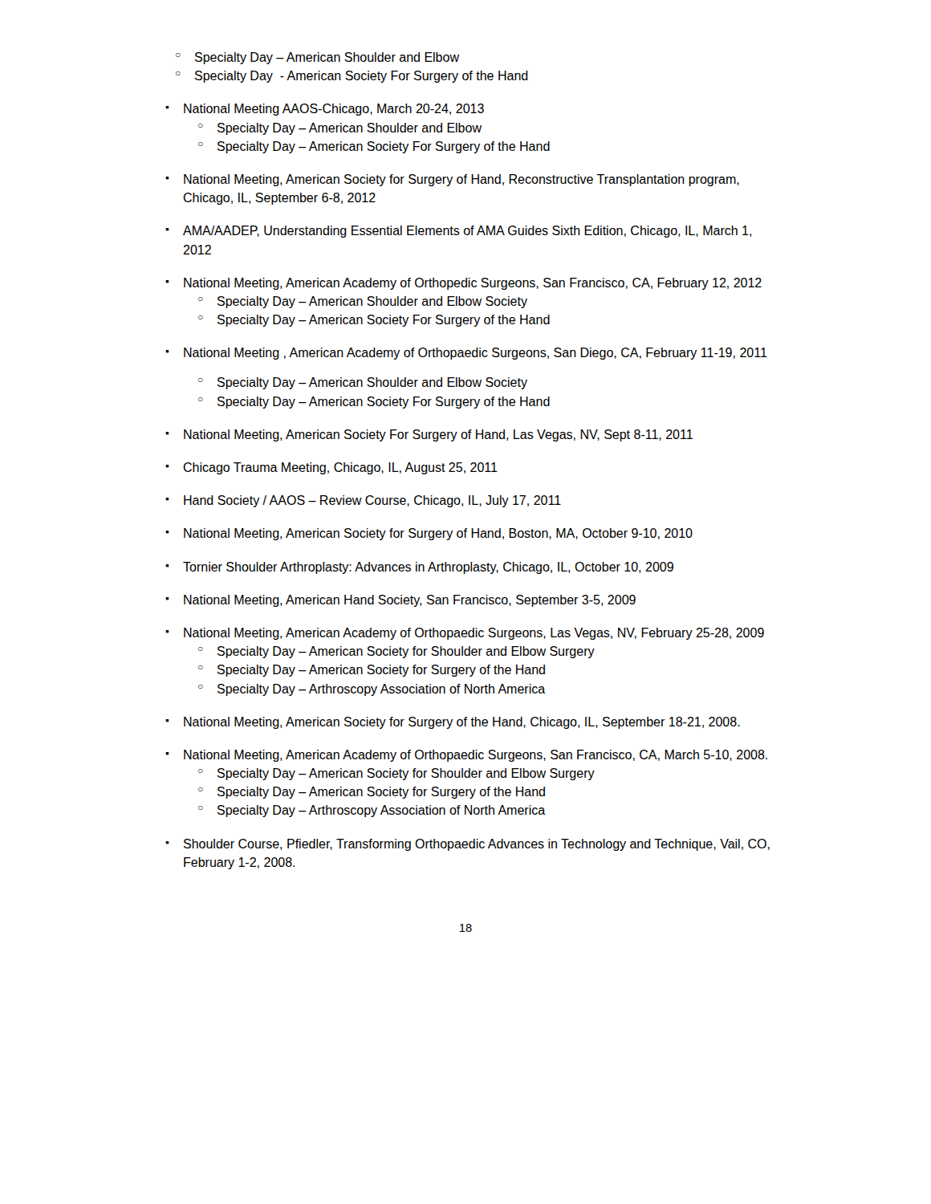Specialty Day – American Shoulder and Elbow
Specialty Day - American Society For Surgery of the Hand
National Meeting AAOS-Chicago, March 20-24, 2013
Specialty Day – American Shoulder and Elbow
Specialty Day – American Society For Surgery of the Hand
National Meeting, American Society for Surgery of Hand, Reconstructive Transplantation program, Chicago, IL, September 6-8, 2012
AMA/AADEP, Understanding Essential Elements of AMA Guides Sixth Edition, Chicago, IL, March 1, 2012
National Meeting, American Academy of Orthopedic Surgeons, San Francisco, CA, February 12, 2012
Specialty Day – American Shoulder and Elbow Society
Specialty Day – American Society For Surgery of the Hand
National Meeting , American Academy of Orthopaedic Surgeons, San Diego, CA, February 11-19, 2011
Specialty Day – American Shoulder and Elbow Society
Specialty Day – American Society For Surgery of the Hand
National Meeting, American Society For Surgery of Hand, Las Vegas, NV, Sept 8-11, 2011
Chicago Trauma Meeting, Chicago, IL, August 25, 2011
Hand Society / AAOS – Review Course, Chicago, IL, July 17, 2011
National Meeting, American Society for Surgery of Hand, Boston, MA, October 9-10, 2010
Tornier Shoulder Arthroplasty: Advances in Arthroplasty, Chicago, IL, October 10, 2009
National Meeting, American Hand Society, San Francisco, September 3-5, 2009
National Meeting, American Academy of Orthopaedic Surgeons, Las Vegas, NV, February 25-28, 2009
Specialty Day – American Society for Shoulder and Elbow Surgery
Specialty Day – American Society for Surgery of the Hand
Specialty Day – Arthroscopy Association of North America
National Meeting, American Society for Surgery of the Hand, Chicago, IL, September 18-21, 2008.
National Meeting, American Academy of Orthopaedic Surgeons, San Francisco, CA, March 5-10, 2008.
Specialty Day – American Society for Shoulder and Elbow Surgery
Specialty Day – American Society for Surgery of the Hand
Specialty Day – Arthroscopy Association of North America
Shoulder Course, Pfiedler, Transforming Orthopaedic Advances in Technology and Technique, Vail, CO, February 1-2, 2008.
18